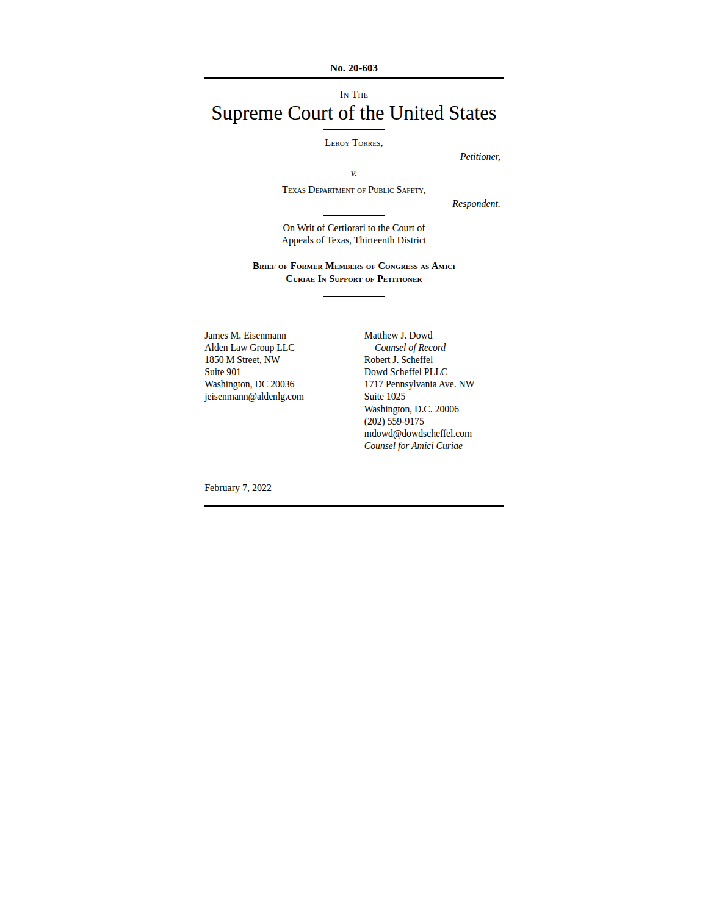No. 20-603
In The
Supreme Court of the United States
Leroy Torres,
Petitioner,
v.
Texas Department of Public Safety,
Respondent.
On Writ of Certiorari to the Court of
Appeals of Texas, Thirteenth District
Brief of Former Members of Congress as Amici
Curiae In Support of Petitioner
James M. Eisenmann
Alden Law Group LLC
1850 M Street, NW
Suite 901
Washington, DC 20036
jeisenmann@aldenlg.com
Matthew J. Dowd
Counsel of Record
Robert J. Scheffel
Dowd Scheffel PLLC
1717 Pennsylvania Ave. NW
Suite 1025
Washington, D.C. 20006
(202) 559-9175
mdowd@dowdscheffel.com
Counsel for Amici Curiae
February 7, 2022